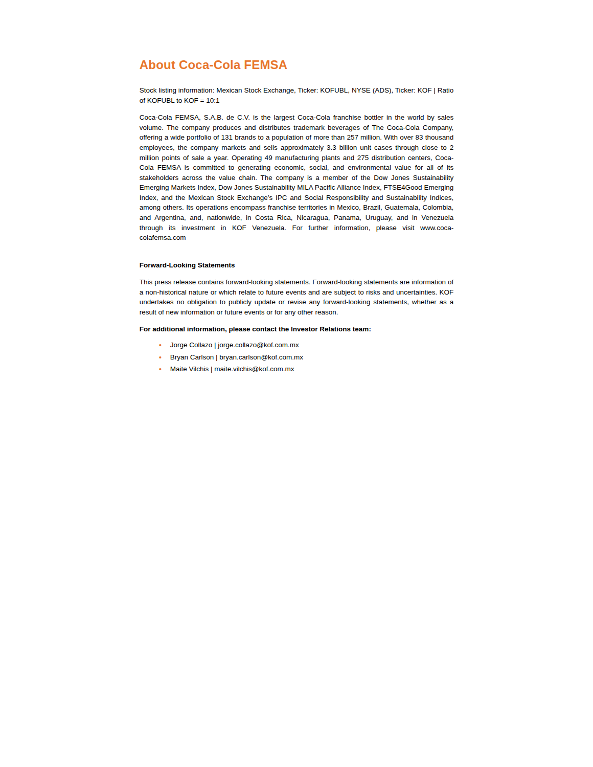About Coca-Cola FEMSA
Stock listing information: Mexican Stock Exchange, Ticker: KOFUBL, NYSE (ADS), Ticker: KOF | Ratio of KOFUBL to KOF = 10:1
Coca-Cola FEMSA, S.A.B. de C.V. is the largest Coca-Cola franchise bottler in the world by sales volume. The company produces and distributes trademark beverages of The Coca-Cola Company, offering a wide portfolio of 131 brands to a population of more than 257 million. With over 83 thousand employees, the company markets and sells approximately 3.3 billion unit cases through close to 2 million points of sale a year. Operating 49 manufacturing plants and 275 distribution centers, Coca-Cola FEMSA is committed to generating economic, social, and environmental value for all of its stakeholders across the value chain. The company is a member of the Dow Jones Sustainability Emerging Markets Index, Dow Jones Sustainability MILA Pacific Alliance Index, FTSE4Good Emerging Index, and the Mexican Stock Exchange’s IPC and Social Responsibility and Sustainability Indices, among others. Its operations encompass franchise territories in Mexico, Brazil, Guatemala, Colombia, and Argentina, and, nationwide, in Costa Rica, Nicaragua, Panama, Uruguay, and in Venezuela through its investment in KOF Venezuela. For further information, please visit www.coca-colafemsa.com
Forward-Looking Statements
This press release contains forward-looking statements. Forward-looking statements are information of a non-historical nature or which relate to future events and are subject to risks and uncertainties. KOF undertakes no obligation to publicly update or revise any forward-looking statements, whether as a result of new information or future events or for any other reason.
For additional information, please contact the Investor Relations team:
Jorge Collazo | jorge.collazo@kof.com.mx
Bryan Carlson | bryan.carlson@kof.com.mx
Maite Vilchis | maite.vilchis@kof.com.mx